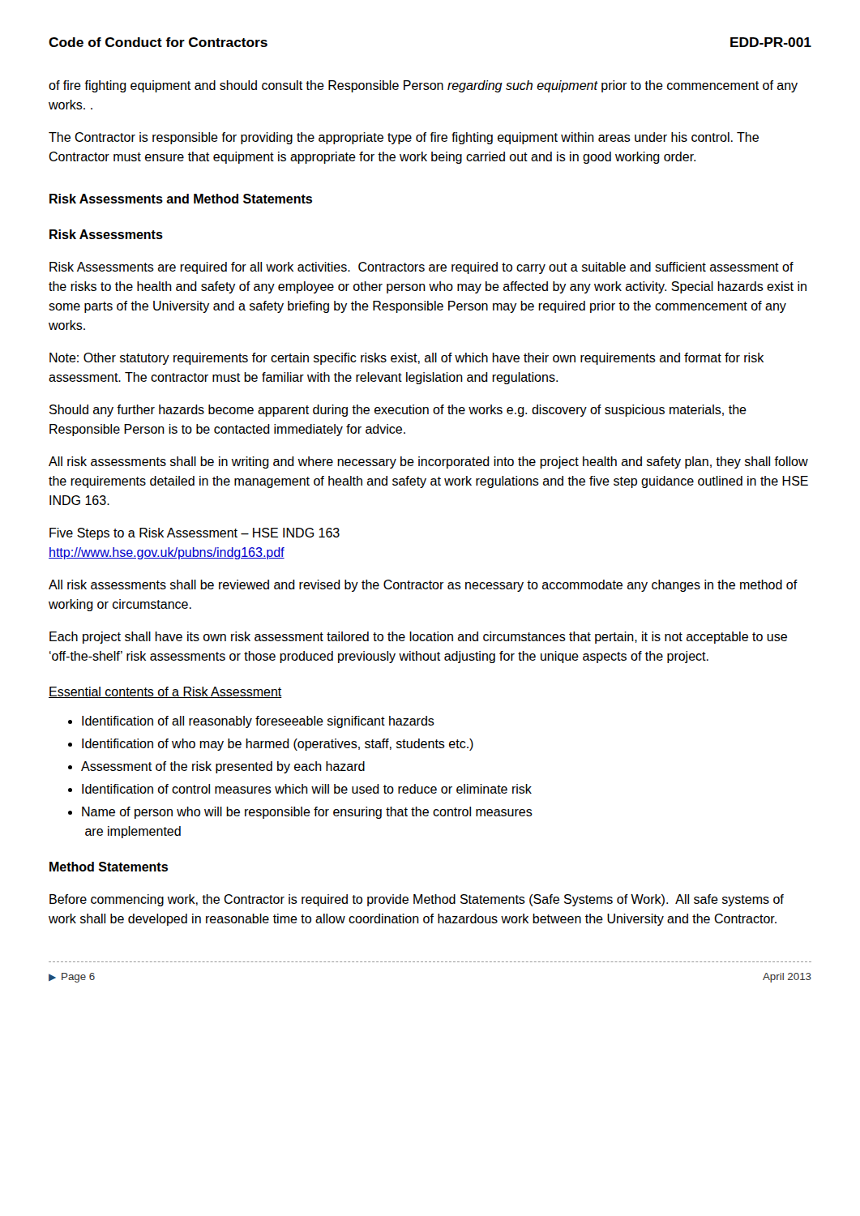Code of Conduct for Contractors EDD-PR-001
of fire fighting equipment and should consult the Responsible Person regarding such equipment prior to the commencement of any works. .
The Contractor is responsible for providing the appropriate type of fire fighting equipment within areas under his control. The Contractor must ensure that equipment is appropriate for the work being carried out and is in good working order.
Risk Assessments and Method Statements
Risk Assessments
Risk Assessments are required for all work activities. Contractors are required to carry out a suitable and sufficient assessment of the risks to the health and safety of any employee or other person who may be affected by any work activity. Special hazards exist in some parts of the University and a safety briefing by the Responsible Person may be required prior to the commencement of any works.
Note: Other statutory requirements for certain specific risks exist, all of which have their own requirements and format for risk assessment. The contractor must be familiar with the relevant legislation and regulations.
Should any further hazards become apparent during the execution of the works e.g. discovery of suspicious materials, the Responsible Person is to be contacted immediately for advice.
All risk assessments shall be in writing and where necessary be incorporated into the project health and safety plan, they shall follow the requirements detailed in the management of health and safety at work regulations and the five step guidance outlined in the HSE INDG 163.
Five Steps to a Risk Assessment – HSE INDG 163
http://www.hse.gov.uk/pubns/indg163.pdf
All risk assessments shall be reviewed and revised by the Contractor as necessary to accommodate any changes in the method of working or circumstance.
Each project shall have its own risk assessment tailored to the location and circumstances that pertain, it is not acceptable to use ‘off-the-shelf’ risk assessments or those produced previously without adjusting for the unique aspects of the project.
Essential contents of a Risk Assessment
Identification of all reasonably foreseeable significant hazards
Identification of who may be harmed (operatives, staff, students etc.)
Assessment of the risk presented by each hazard
Identification of control measures which will be used to reduce or eliminate risk
Name of person who will be responsible for ensuring that the control measures
are implemented
Method Statements
Before commencing work, the Contractor is required to provide Method Statements (Safe Systems of Work). All safe systems of work shall be developed in reasonable time to allow coordination of hazardous work between the University and the Contractor.
Page 6 April 2013